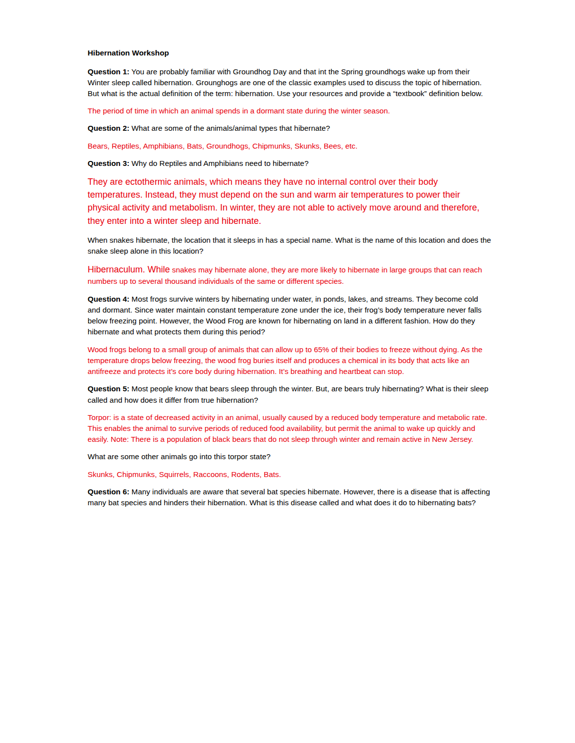Hibernation Workshop
Question 1: You are probably familiar with Groundhog Day and that int the Spring groundhogs wake up from their Winter sleep called hibernation. Grounghogs are one of the classic examples used to discuss the topic of hibernation. But what is the actual definition of the term: hibernation. Use your resources and provide a “textbook” definition below.
The period of time in which an animal spends in a dormant state during the winter season.
Question 2: What are some of the animals/animal types that hibernate?
Bears, Reptiles, Amphibians, Bats, Groundhogs, Chipmunks, Skunks, Bees, etc.
Question 3: Why do Reptiles and Amphibians need to hibernate?
They are ectothermic animals, which means they have no internal control over their body temperatures. Instead, they must depend on the sun and warm air temperatures to power their physical activity and metabolism. In winter, they are not able to actively move around and therefore, they enter into a winter sleep and hibernate.
When snakes hibernate, the location that it sleeps in has a special name. What is the name of this location and does the snake sleep alone in this location?
Hibernaculum. While snakes may hibernate alone, they are more likely to hibernate in large groups that can reach numbers up to several thousand individuals of the same or different species.
Question 4: Most frogs survive winters by hibernating under water, in ponds, lakes, and streams. They become cold and dormant. Since water maintain constant temperature zone under the ice, their frog’s body temperature never falls below freezing point. However, the Wood Frog are known for hibernating on land in a different fashion. How do they hibernate and what protects them during this period?
Wood frogs belong to a small group of animals that can allow up to 65% of their bodies to freeze without dying. As the temperature drops below freezing, the wood frog buries itself and produces a chemical in its body that acts like an antifreeze and protects it’s core body during hibernation. It’s breathing and heartbeat can stop.
Question 5: Most people know that bears sleep through the winter. But, are bears truly hibernating? What is their sleep called and how does it differ from true hibernation?
Torpor: is a state of decreased activity in an animal, usually caused by a reduced body temperature and metabolic rate. This enables the animal to survive periods of reduced food availability, but permit the animal to wake up quickly and easily. Note: There is a population of black bears that do not sleep through winter and remain active in New Jersey.
What are some other animals go into this torpor state?
Skunks, Chipmunks, Squirrels, Raccoons, Rodents, Bats.
Question 6: Many individuals are aware that several bat species hibernate. However, there is a disease that is affecting many bat species and hinders their hibernation. What is this disease called and what does it do to hibernating bats?